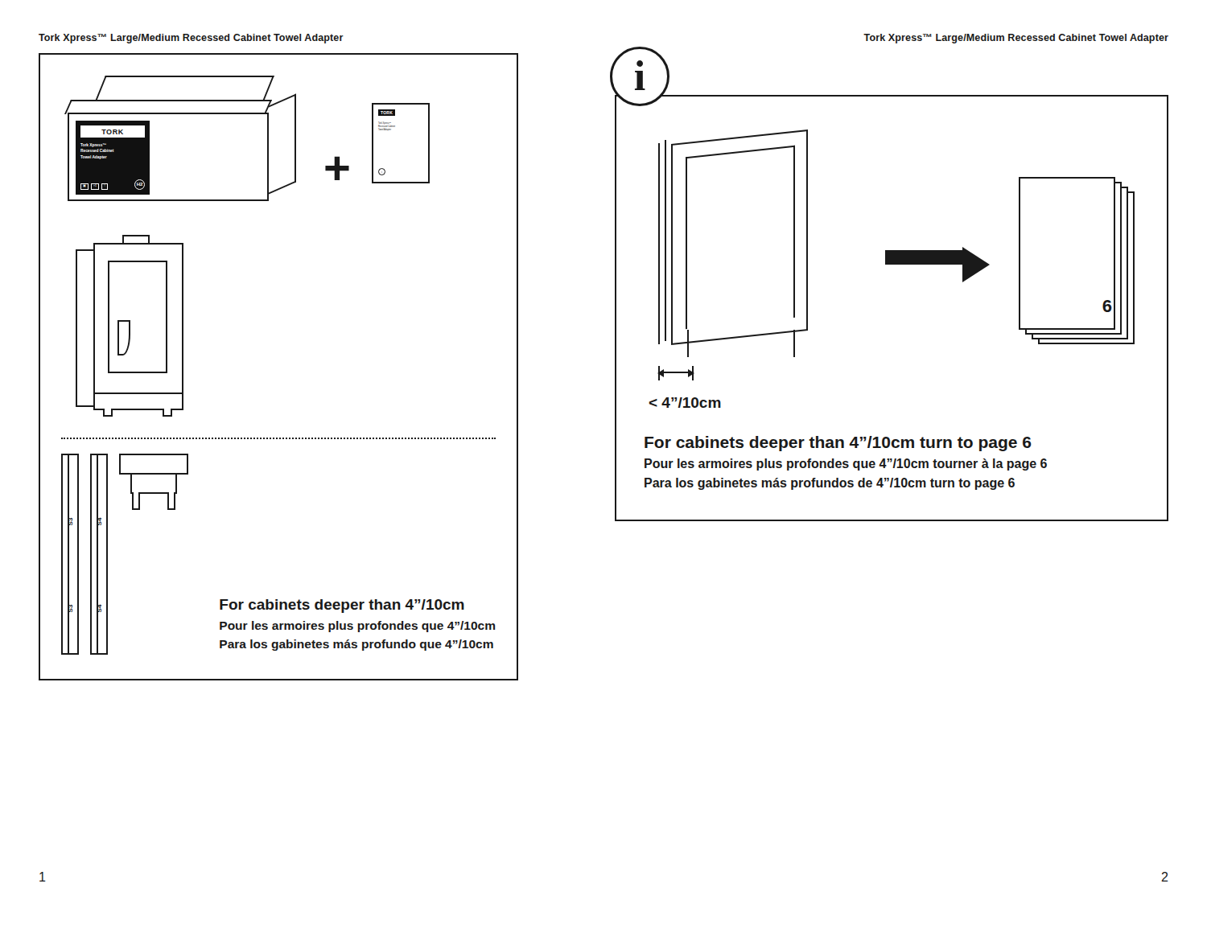Tork Xpress™ Large/Medium Recessed Cabinet Towel Adapter
TORK
Tork Xpress™
Recessed Cabinet
Towel Adapter
▣×1⌷
H2
+
TORK
Tork Xpress™
Recessed Cabinet
Towel Adapter
i
S3 S3
S4 S4
For cabinets deeper than 4”/10cm
Pour les armoires plus profondes que 4”/10cm
Para los gabinetes más profundo que 4”/10cm
1
Tork Xpress™ Large/Medium Recessed Cabinet Towel Adapter
i
6
< 4”/10cm
For cabinets deeper than 4”/10cm turn to page 6
Pour les armoires plus profondes que 4”/10cm tourner à la page 6
Para los gabinetes más profundos de 4”/10cm turn to page 6
2